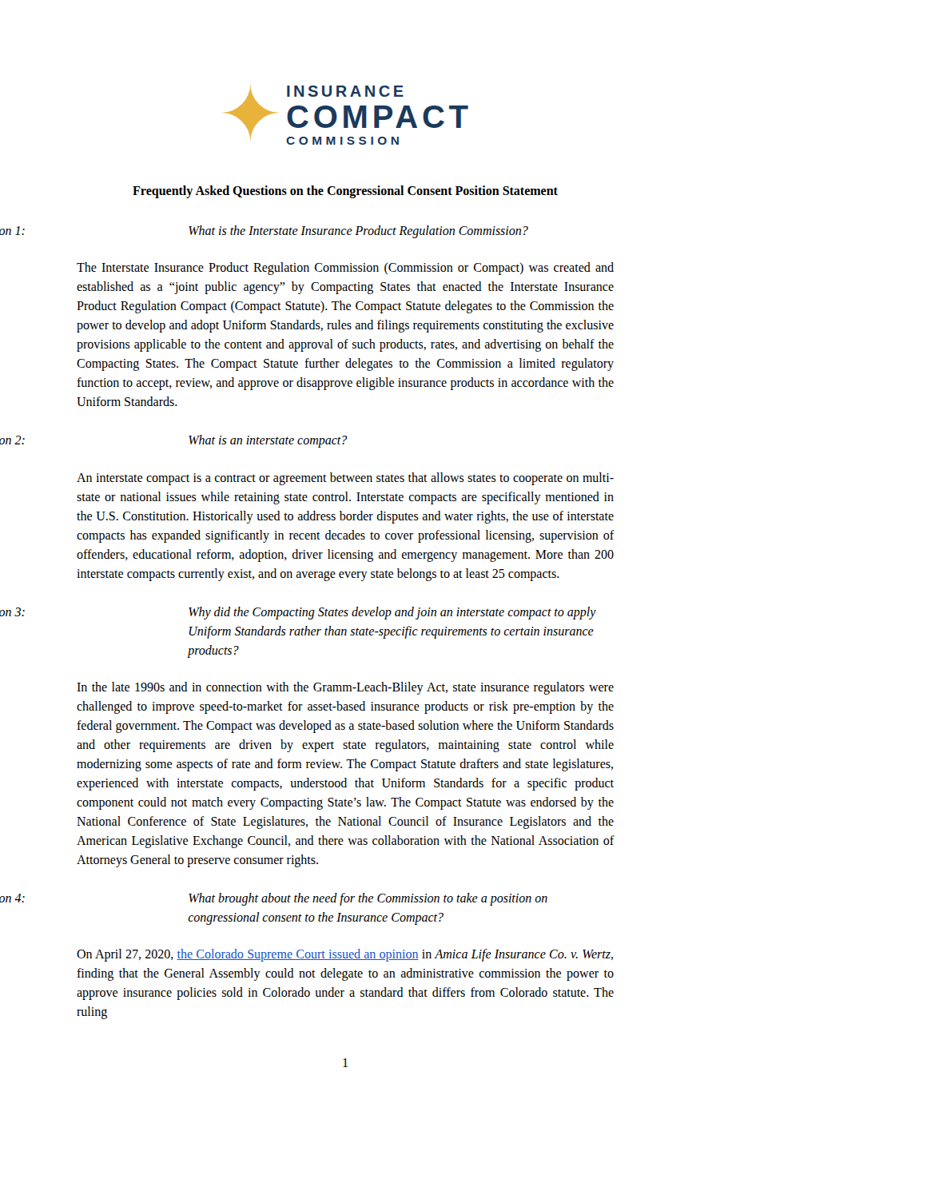✦INSURANCE COMPACT COMMISSION
Frequently Asked Questions on the Congressional Consent Position Statement
Question 1: What is the Interstate Insurance Product Regulation Commission?
The Interstate Insurance Product Regulation Commission (Commission or Compact) was created and established as a “joint public agency” by Compacting States that enacted the Interstate Insurance Product Regulation Compact (Compact Statute). The Compact Statute delegates to the Commission the power to develop and adopt Uniform Standards, rules and filings requirements constituting the exclusive provisions applicable to the content and approval of such products, rates, and advertising on behalf the Compacting States. The Compact Statute further delegates to the Commission a limited regulatory function to accept, review, and approve or disapprove eligible insurance products in accordance with the Uniform Standards.
Question 2: What is an interstate compact?
An interstate compact is a contract or agreement between states that allows states to cooperate on multi-state or national issues while retaining state control. Interstate compacts are specifically mentioned in the U.S. Constitution. Historically used to address border disputes and water rights, the use of interstate compacts has expanded significantly in recent decades to cover professional licensing, supervision of offenders, educational reform, adoption, driver licensing and emergency management. More than 200 interstate compacts currently exist, and on average every state belongs to at least 25 compacts.
Question 3: Why did the Compacting States develop and join an interstate compact to apply Uniform Standards rather than state-specific requirements to certain insurance products?
In the late 1990s and in connection with the Gramm-Leach-Bliley Act, state insurance regulators were challenged to improve speed-to-market for asset-based insurance products or risk pre-emption by the federal government. The Compact was developed as a state-based solution where the Uniform Standards and other requirements are driven by expert state regulators, maintaining state control while modernizing some aspects of rate and form review. The Compact Statute drafters and state legislatures, experienced with interstate compacts, understood that Uniform Standards for a specific product component could not match every Compacting State’s law. The Compact Statute was endorsed by the National Conference of State Legislatures, the National Council of Insurance Legislators and the American Legislative Exchange Council, and there was collaboration with the National Association of Attorneys General to preserve consumer rights.
Question 4: What brought about the need for the Commission to take a position on congressional consent to the Insurance Compact?
On April 27, 2020, the Colorado Supreme Court issued an opinion in Amica Life Insurance Co. v. Wertz, finding that the General Assembly could not delegate to an administrative commission the power to approve insurance policies sold in Colorado under a standard that differs from Colorado statute. The ruling
1